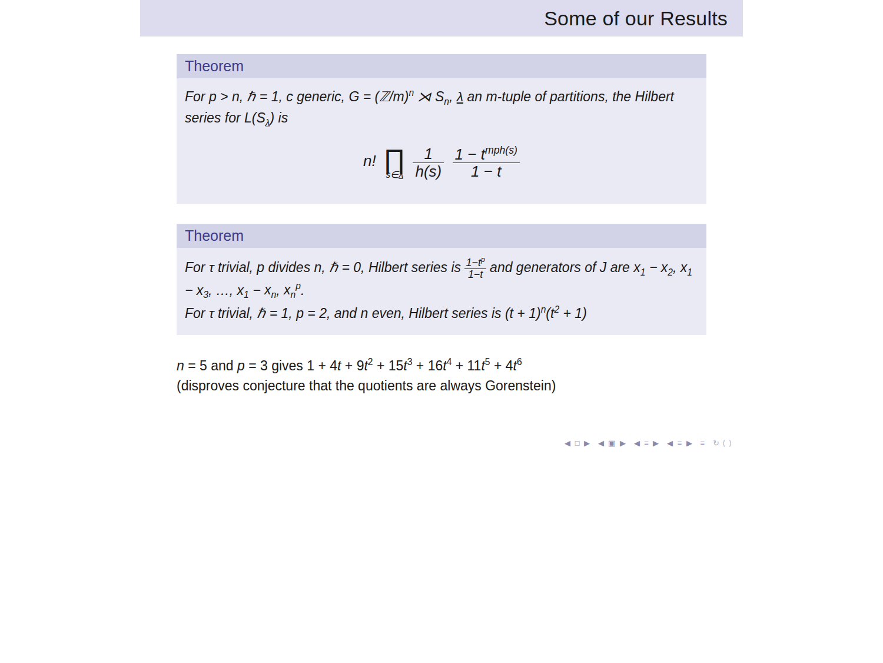Some of our Results
Theorem
For p > n, ℏ = 1, c generic, G = (ℤ/m)n ⋊ Sn, λ an m-tuple of partitions, the Hilbert series for L(Sλ) is
n! ∏ s∈λ 1 h(s) 1 − tmph(s) 1 − t
Theorem
For τ trivial, p divides n, ℏ = 0, Hilbert series is 1−tp 1−t and generators of J are x1 − x2, x1 − x3, …, x1 − xn, xnp.
For τ trivial, ℏ = 1, p = 2, and n even, Hilbert series is (t + 1)n(t2 + 1)
n = 5 and p = 3 gives 1 + 4t + 9t2 + 15t3 + 16t4 + 11t5 + 4t6
(disproves conjecture that the quotients are always Gorenstein)
◀ □ ▶ ◀ ▣ ▶ ◀ ≡ ▶ ◀ ≡ ▶ ≡ ↻ ⟨ ⟩